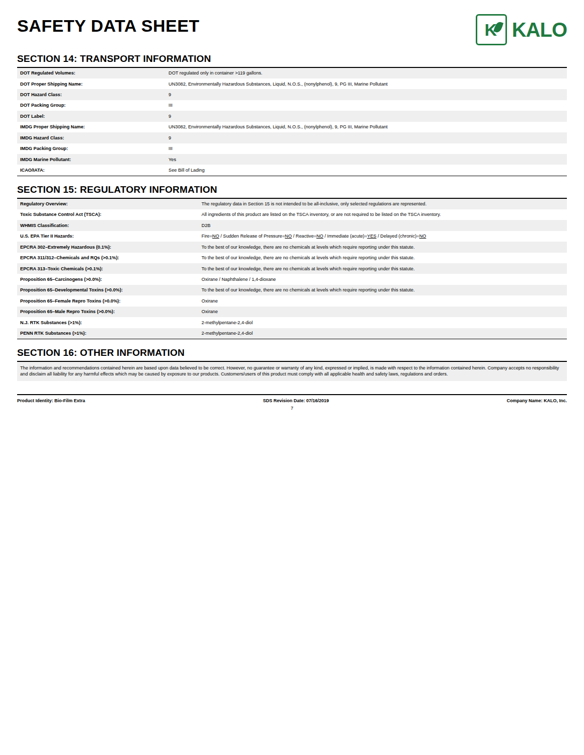SAFETY DATA SHEET
K
KALO
SECTION 14: TRANSPORT INFORMATION
| DOT Regulated Volumes: | DOT regulated only in container >119 gallons. |
| DOT Proper Shipping Name: | UN3082, Environmentally Hazardous Substances, Liquid, N.O.S., (nonylphenol), 9, PG III, Marine Pollutant |
| DOT Hazard Class: | 9 |
| DOT Packing Group: | III |
| DOT Label: | 9 |
| IMDG Proper Shipping Name: | UN3082, Environmentally Hazardous Substances, Liquid, N.O.S., (nonylphenol), 9, PG III, Marine Pollutant |
| IMDG Hazard Class: | 9 |
| IMDG Packing Group: | III |
| IMDG Marine Pollutant: | Yes |
| ICAO/IATA: | See Bill of Lading |
SECTION 15: REGULATORY INFORMATION
| Regulatory Overview: | The regulatory data in Section 15 is not intended to be all-inclusive, only selected regulations are represented. |
| Toxic Substance Control Act (TSCA): | All ingredients of this product are listed on the TSCA inventory, or are not required to be listed on the TSCA inventory. |
| WHMIS Classification: | D2B |
| U.S. EPA Tier II Hazards: | Fire= NO / Sudden Release of Pressure= NO / Reactive= NO / Immediate (acute)= YES / Delayed (chronic)= NO |
| EPCRA 302–Extremely Hazardous (0.1%): | To the best of our knowledge, there are no chemicals at levels which require reporting under this statute. |
| EPCRA 311/312–Chemicals and RQs (>0.1%): | To the best of our knowledge, there are no chemicals at levels which require reporting under this statute. |
| EPCRA 313–Toxic Chemicals (>0.1%): | To the best of our knowledge, there are no chemicals at levels which require reporting under this statute. |
| Proposition 65–Carcinogens (>0.0%): | Oxirane / Naphthalene / 1,4-dioxane |
| Proposition 65–Developmental Toxins (>0.0%): | To the best of our knowledge, there are no chemicals at levels which require reporting under this statute. |
| Proposition 65–Female Repro Toxins (>0.0%): | Oxirane |
| Proposition 65–Male Repro Toxins (>0.0%): | Oxirane |
| N.J. RTK Substances (>1%): | 2-methylpentane-2,4-diol |
| PENN RTK Substances (>1%): | 2-methylpentane-2,4-diol |
SECTION 16: OTHER INFORMATION
The information and recommendations contained herein are based upon data believed to be correct. However, no guarantee or warranty of any kind, expressed or implied, is made with respect to the information contained herein. Company accepts no responsibility and disclaim all liability for any harmful effects which may be caused by exposure to our products. Customers/users of this product must comply with all applicable health and safety laws, regulations and orders.
Product Identity: Bio-Film Extra SDS Revision Date: 07/16/2019 Company Name: KALO, Inc.
7